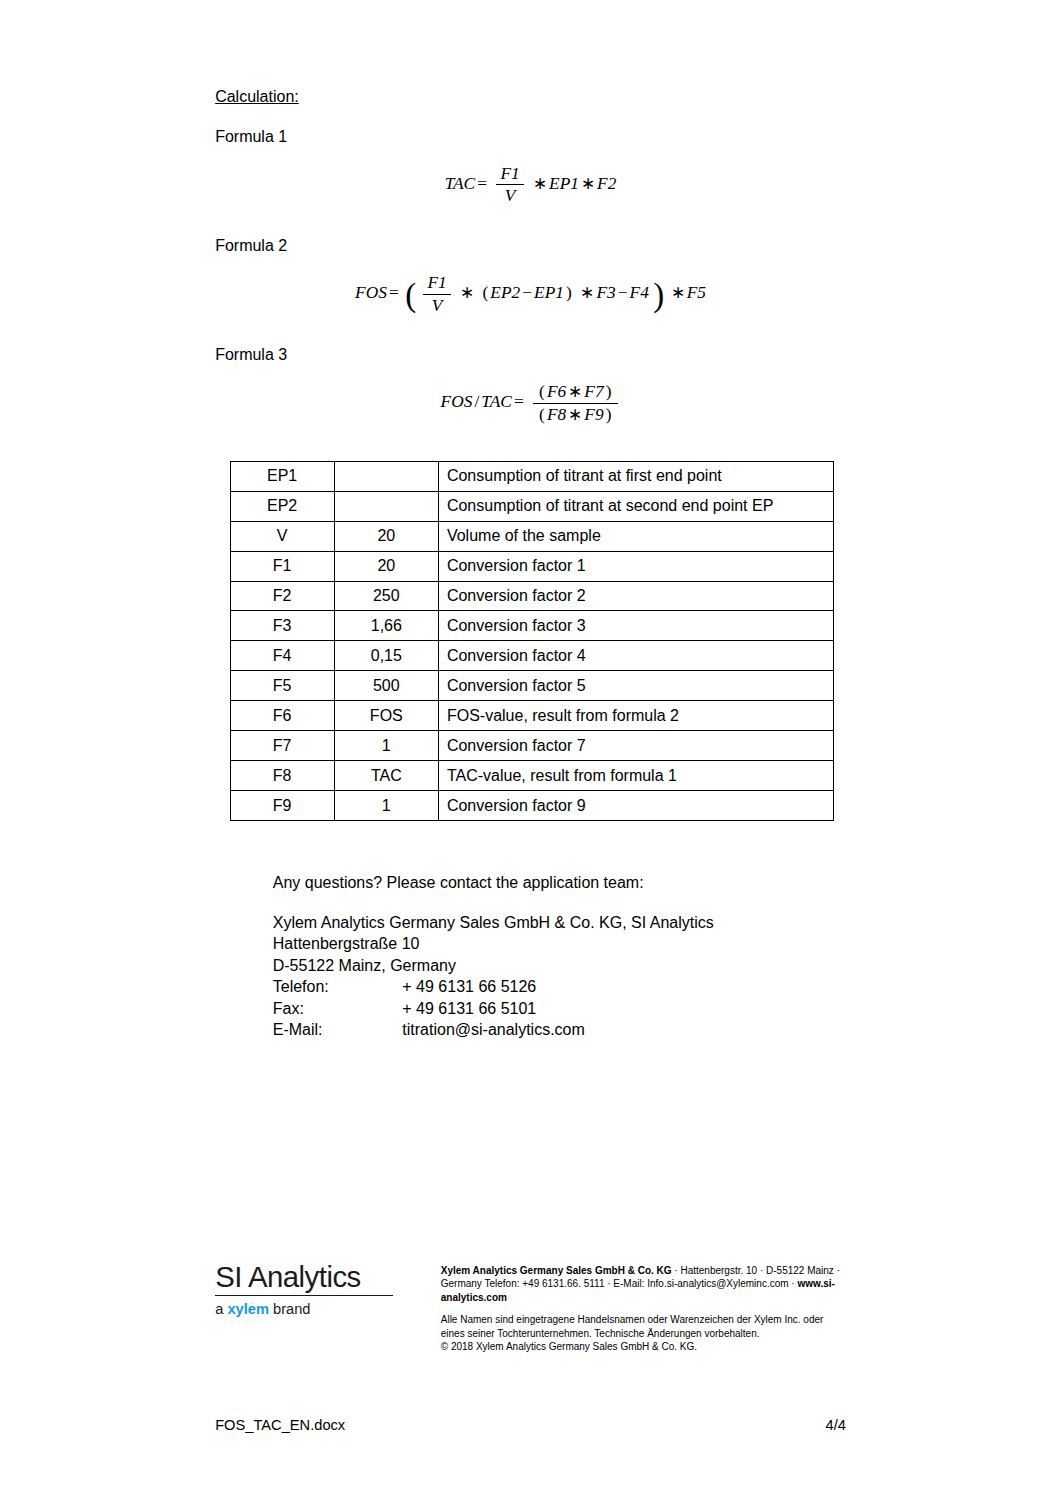Calculation:
Formula 1
TAC= F1 V ∗EP1∗F2
Formula 2
FOS= ( F1 V ∗ (EP2−EP1) ∗F3−F4 ) ∗F5
Formula 3
FOS/TAC= (F6∗F7) (F8∗F9)
| EP1 | | Consumption of titrant at first end point |
| EP2 | | Consumption of titrant at second end point EP |
| V | 20 | Volume of the sample |
| F1 | 20 | Conversion factor 1 |
| F2 | 250 | Conversion factor 2 |
| F3 | 1,66 | Conversion factor 3 |
| F4 | 0,15 | Conversion factor 4 |
| F5 | 500 | Conversion factor 5 |
| F6 | FOS | FOS-value, result from formula 2 |
| F7 | 1 | Conversion factor 7 |
| F8 | TAC | TAC-value, result from formula 1 |
| F9 | 1 | Conversion factor 9 |
Any questions? Please contact the application team:
Xylem Analytics Germany Sales GmbH & Co. KG, SI Analytics
Hattenbergstraße 10
D-55122 Mainz, Germany
| Telefon: | + 49 6131 66 5126 |
| Fax: | + 49 6131 66 5101 |
| E-Mail: | titration@si-analytics.com |
SI Analytics
a xylem brand
Xylem Analytics Germany Sales GmbH & Co. KG · Hattenbergstr. 10 · D-55122 Mainz · Germany Telefon: +49 6131.66. 5111 · E-Mail: Info.si-analytics@Xyleminc.com · www.si-analytics.com
Alle Namen sind eingetragene Handelsnamen oder Warenzeichen der Xylem Inc. oder eines seiner Tochterunternehmen. Technische Änderungen vorbehalten.
© 2018 Xylem Analytics Germany Sales GmbH & Co. KG.
FOS_TAC_EN.docx
4/4